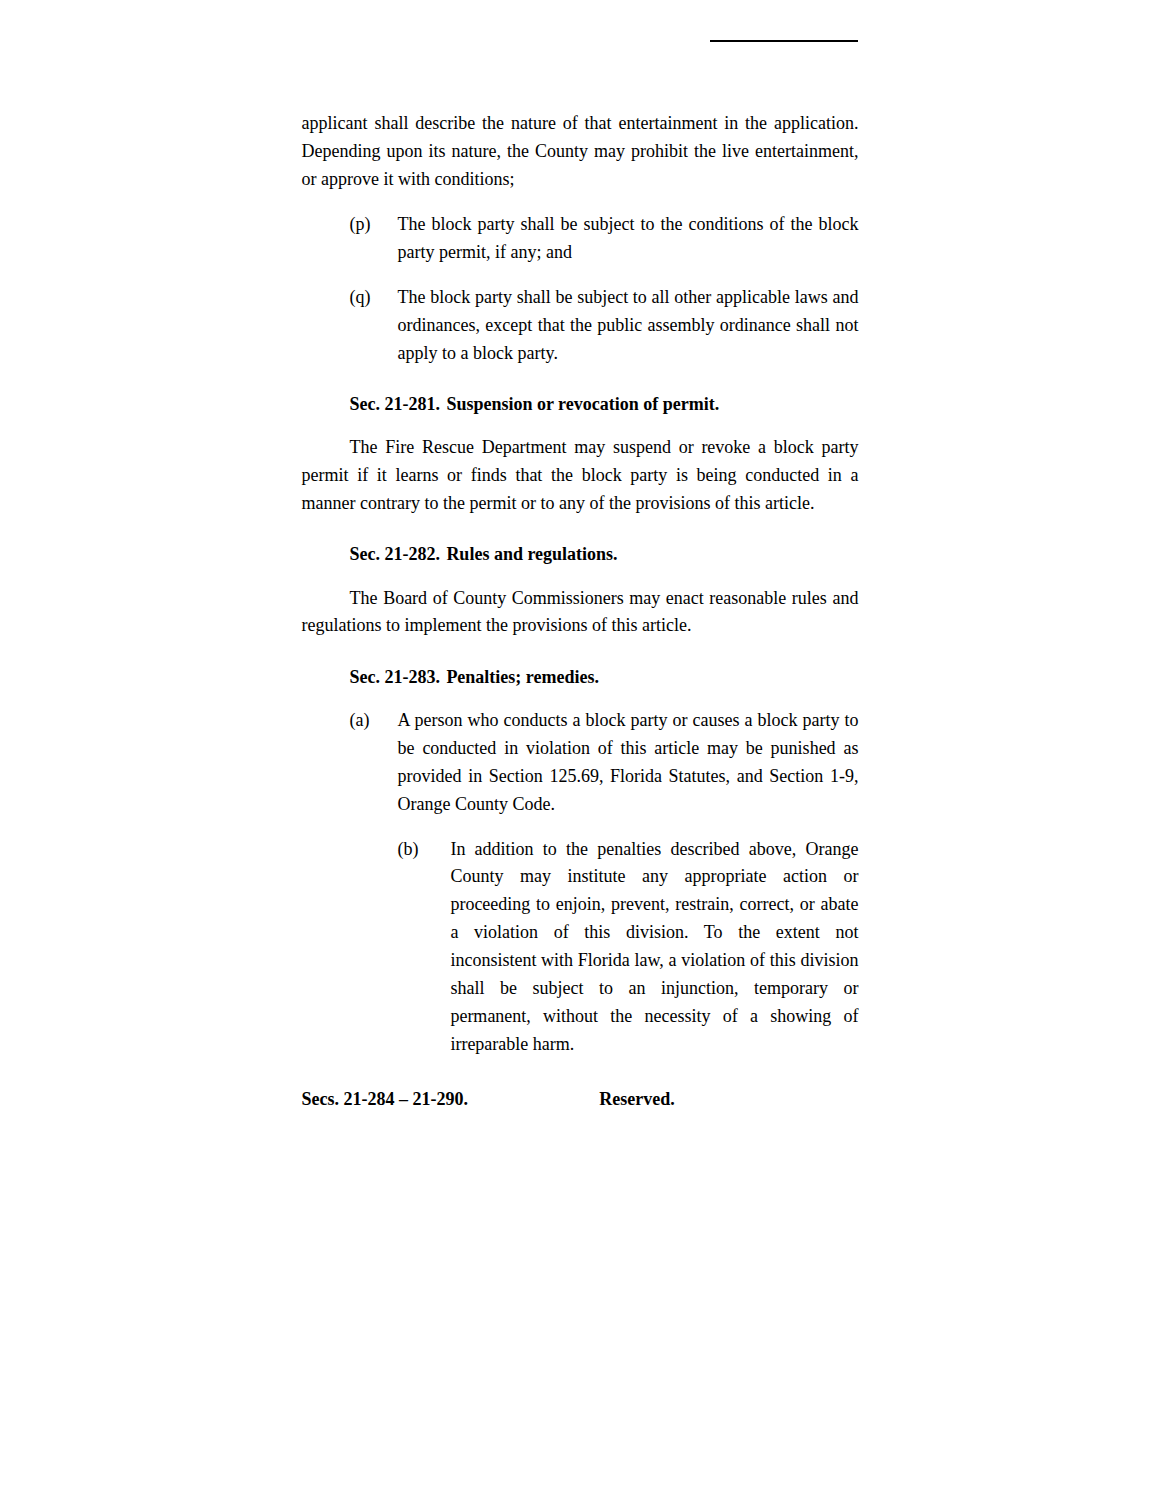applicant shall describe the nature of that entertainment in the application. Depending upon its nature, the County may prohibit the live entertainment, or approve it with conditions;
(p)
The block party shall be subject to the conditions of the block party permit, if any; and
(q)
The block party shall be subject to all other applicable laws and ordinances, except that the public assembly ordinance shall not apply to a block party.
Sec. 21-281. Suspension or revocation of permit.
The Fire Rescue Department may suspend or revoke a block party permit if it learns or finds that the block party is being conducted in a manner contrary to the permit or to any of the provisions of this article.
Sec. 21-282. Rules and regulations.
The Board of County Commissioners may enact reasonable rules and regulations to implement the provisions of this article.
Sec. 21-283. Penalties; remedies.
(a)
A person who conducts a block party or causes a block party to be conducted in violation of this article may be punished as provided in Section 125.69, Florida Statutes, and Section 1-9, Orange County Code.
(b)
In addition to the penalties described above, Orange County may institute any appropriate action or proceeding to enjoin, prevent, restrain, correct, or abate a violation of this division. To the extent not inconsistent with Florida law, a violation of this division shall be subject to an injunction, temporary or permanent, without the necessity of a showing of irreparable harm.
Secs. 21-284 – 21-290.
Reserved.